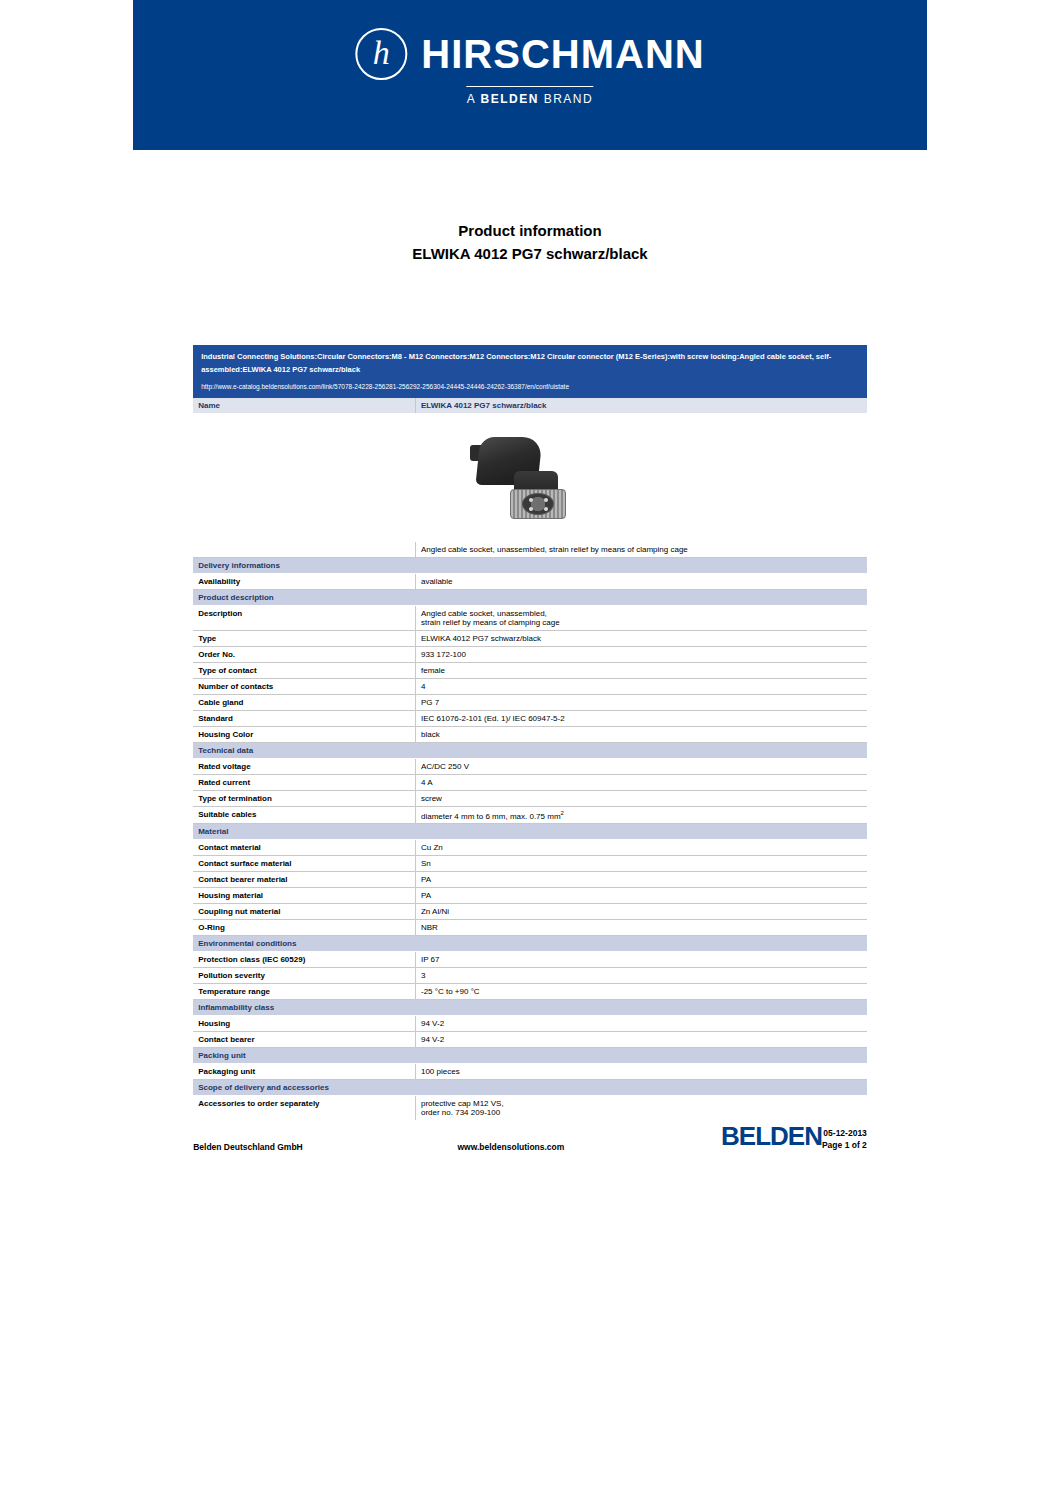h
HIRSCHMANN
A BELDEN BRAND
Product information
ELWIKA 4012 PG7 schwarz/black
Industrial Connecting Solutions:Circular Connectors:M8 - M12 Connectors:M12 Connectors:M12 Circular connector (M12 E-Series):with screw locking:Angled cable socket, self-assembled:ELWIKA 4012 PG7 schwarz/black http://www.e-catalog.beldensolutions.com/link/57078-24228-256281-256292-256304-24445-24446-24262-36387/en/conf/uistate
| Name | ELWIKA 4012 PG7 schwarz/black |
| | Angled cable socket, unassembled, strain relief by means of clamping cage |
| Delivery informations |
| Availability | available |
| Product description |
| Description | Angled cable socket, unassembled, strain relief by means of clamping cage |
| Type | ELWIKA 4012 PG7 schwarz/black |
| Order No. | 933 172-100 |
| Type of contact | female |
| Number of contacts | 4 |
| Cable gland | PG 7 |
| Standard | IEC 61076-2-101 (Ed. 1)/ IEC 60947-5-2 |
| Housing Color | black |
| Technical data |
| Rated voltage | AC/DC 250 V |
| Rated current | 4 A |
| Type of termination | screw |
| Suitable cables | diameter 4 mm to 6 mm, max. 0.75 mm 2 |
| Material |
| Contact material | Cu Zn |
| Contact surface material | Sn |
| Contact bearer material | PA |
| Housing material | PA |
| Coupling nut material | Zn Al/Ni |
| O-Ring | NBR |
| Environmental conditions |
| Protection class (IEC 60529) | IP 67 |
| Pollution severity | 3 |
| Temperature range | -25 °C to +90 °C |
| Inflammability class |
| Housing | 94 V-2 |
| Contact bearer | 94 V-2 |
| Packing unit |
| Packaging unit | 100 pieces |
| Scope of delivery and accessories |
| Accessories to order separately | protective cap M12 VS, order no. 734 209-100 |
Belden Deutschland GmbH
www.beldensolutions.com
BELDEN
05-12-2013
Page 1 of 2